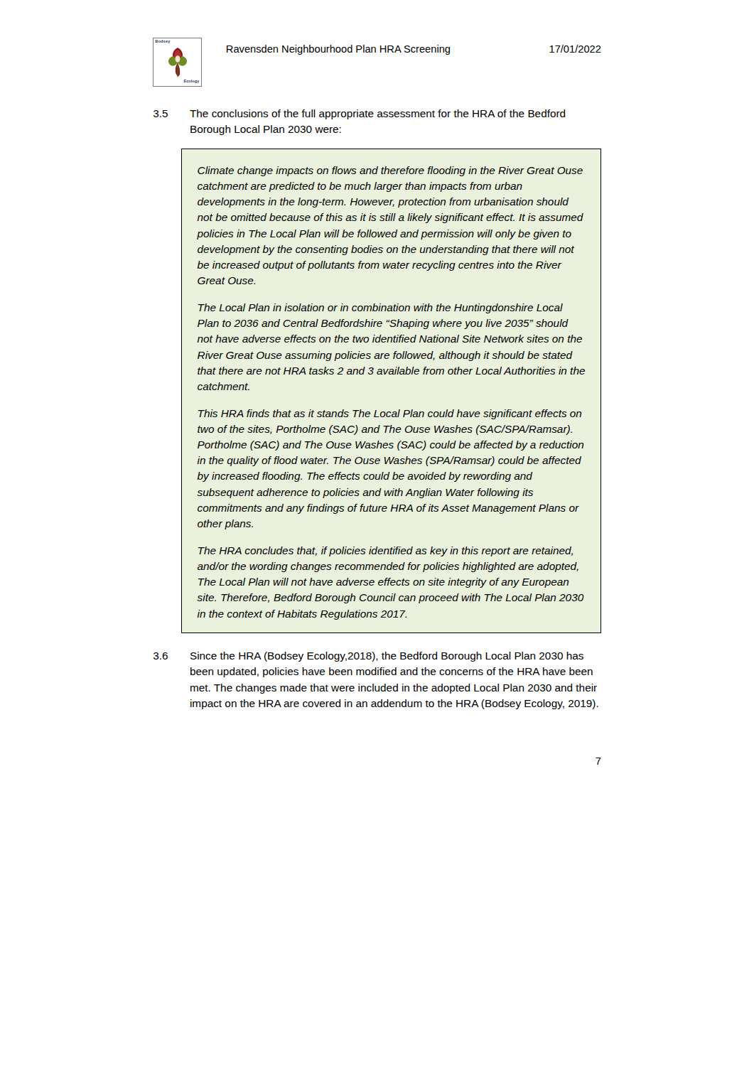Bodsey Ecology
Ravensden Neighbourhood Plan HRA Screening
17/01/2022
3.5
The conclusions of the full appropriate assessment for the HRA of the Bedford Borough Local Plan 2030 were:
Climate change impacts on flows and therefore flooding in the River Great Ouse catchment are predicted to be much larger than impacts from urban developments in the long-term. However, protection from urbanisation should not be omitted because of this as it is still a likely significant effect. It is assumed policies in The Local Plan will be followed and permission will only be given to development by the consenting bodies on the understanding that there will not be increased output of pollutants from water recycling centres into the River Great Ouse.
The Local Plan in isolation or in combination with the Huntingdonshire Local Plan to 2036 and Central Bedfordshire “Shaping where you live 2035” should not have adverse effects on the two identified National Site Network sites on the River Great Ouse assuming policies are followed, although it should be stated that there are not HRA tasks 2 and 3 available from other Local Authorities in the catchment.
This HRA finds that as it stands The Local Plan could have significant effects on two of the sites, Portholme (SAC) and The Ouse Washes (SAC/SPA/Ramsar). Portholme (SAC) and The Ouse Washes (SAC) could be affected by a reduction in the quality of flood water. The Ouse Washes (SPA/Ramsar) could be affected by increased flooding. The effects could be avoided by rewording and subsequent adherence to policies and with Anglian Water following its commitments and any findings of future HRA of its Asset Management Plans or other plans.
The HRA concludes that, if policies identified as key in this report are retained, and/or the wording changes recommended for policies highlighted are adopted, The Local Plan will not have adverse effects on site integrity of any European site. Therefore, Bedford Borough Council can proceed with The Local Plan 2030 in the context of Habitats Regulations 2017.
3.6
Since the HRA (Bodsey Ecology,2018), the Bedford Borough Local Plan 2030 has been updated, policies have been modified and the concerns of the HRA have been met. The changes made that were included in the adopted Local Plan 2030 and their impact on the HRA are covered in an addendum to the HRA (Bodsey Ecology, 2019).
7